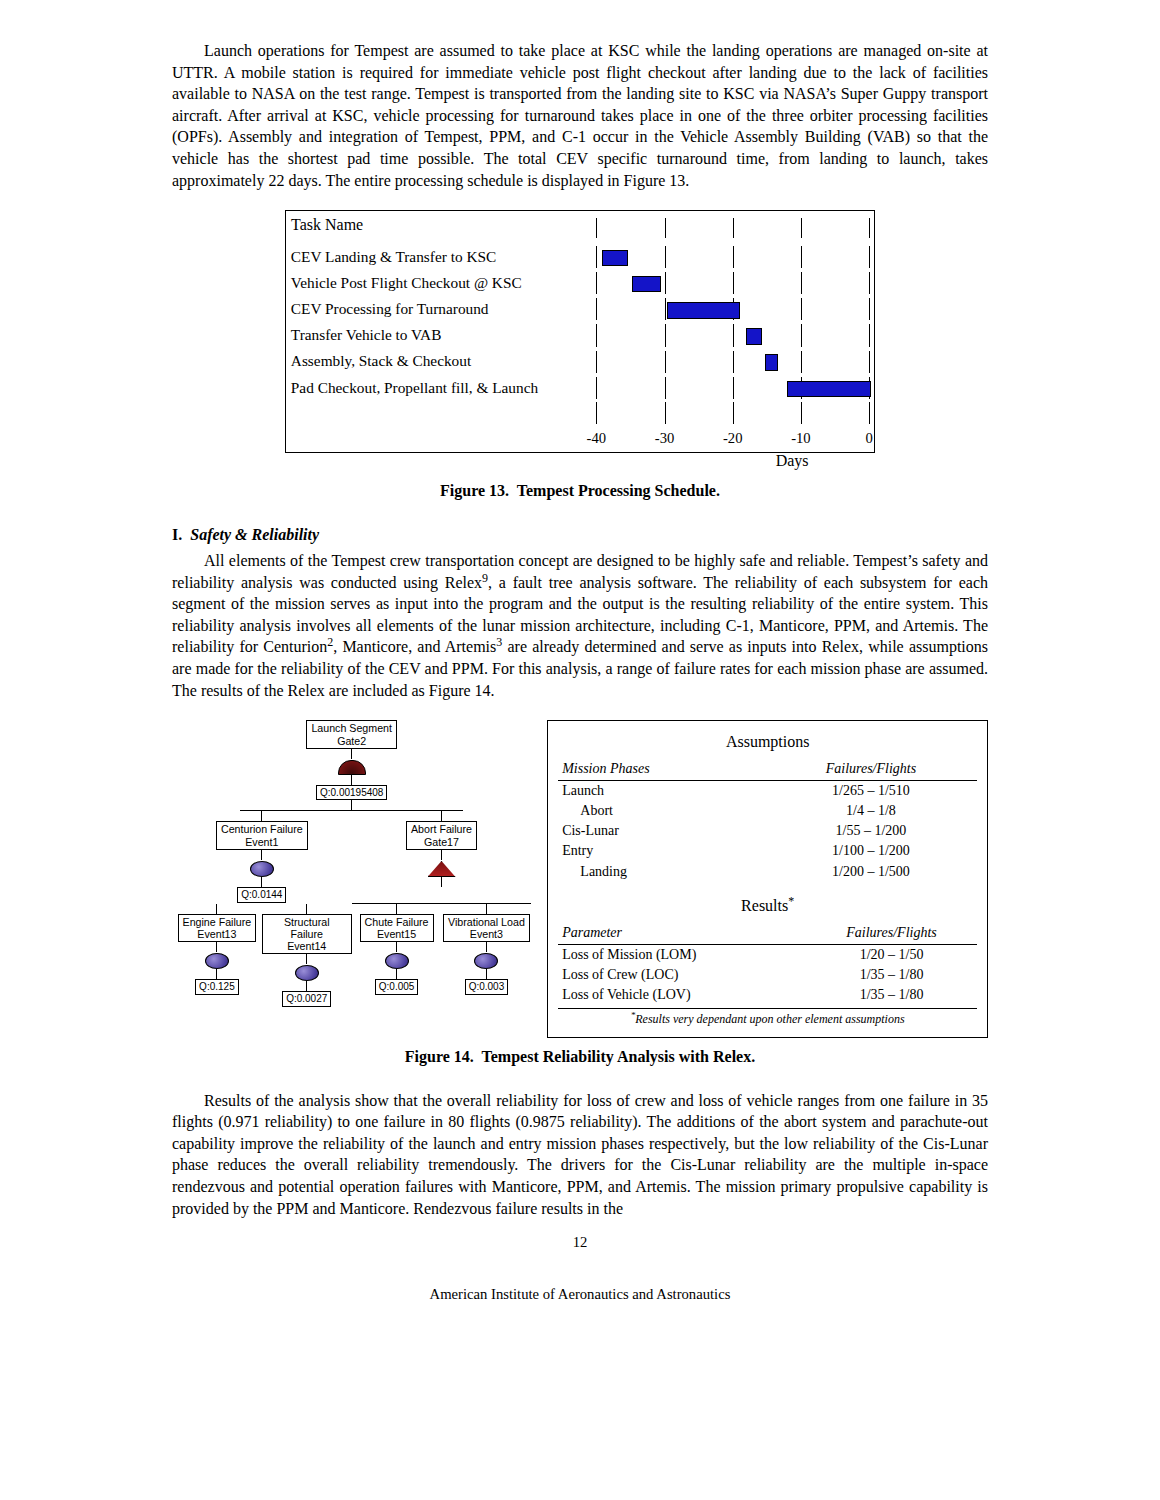Launch operations for Tempest are assumed to take place at KSC while the landing operations are managed on-site at UTTR. A mobile station is required for immediate vehicle post flight checkout after landing due to the lack of facilities available to NASA on the test range. Tempest is transported from the landing site to KSC via NASA’s Super Guppy transport aircraft. After arrival at KSC, vehicle processing for turnaround takes place in one of the three orbiter processing facilities (OPFs). Assembly and integration of Tempest, PPM, and C-1 occur in the Vehicle Assembly Building (VAB) so that the vehicle has the shortest pad time possible. The total CEV specific turnaround time, from landing to launch, takes approximately 22 days. The entire processing schedule is displayed in Figure 13.
| Task Name | |
| CEV Landing & Transfer to KSC | |
| Vehicle Post Flight Checkout @ KSC | |
| CEV Processing for Turnaround | |
| Transfer Vehicle to VAB | |
| Assembly, Stack & Checkout | |
| Pad Checkout, Propellant fill, & Launch | |
| | -40 -30 -20 -10 0 |
Days
Figure 13. Tempest Processing Schedule.
I. Safety & Reliability
All elements of the Tempest crew transportation concept are designed to be highly safe and reliable. Tempest’s safety and reliability analysis was conducted using Relex9, a fault tree analysis software. The reliability of each subsystem for each segment of the mission serves as input into the program and the output is the resulting reliability of the entire system. This reliability analysis involves all elements of the lunar mission architecture, including C-1, Manticore, PPM, and Artemis. The reliability for Centurion2, Manticore, and Artemis3 are already determined and serve as inputs into Relex, while assumptions are made for the reliability of the CEV and PPM. For this analysis, a range of failure rates for each mission phase are assumed. The results of the Relex are included as Figure 14.
| Launch Segment Gate2 Q:0.00195408 |
| Centurion Failure Event1 Q:0.0144 | Abort Failure Gate17 |
| Engine Failure Event13 Q:0.125 | Structural Failure Event14 Q:0.0027 | Chute Failure Event15 Q:0.005 | Vibrational Load Event3 Q:0.003 |
Assumptions
| Mission Phases | Failures/Flights |
| --- | --- |
| Launch | 1/265 – 1/510 |
| Abort | 1/4 – 1/8 |
| Cis-Lunar | 1/55 – 1/200 |
| Entry | 1/100 – 1/200 |
| Landing | 1/200 – 1/500 |
Results*
| Parameter | Failures/Flights |
| --- | --- |
| Loss of Mission (LOM) | 1/20 – 1/50 |
| Loss of Crew (LOC) | 1/35 – 1/80 |
| Loss of Vehicle (LOV) | 1/35 – 1/80 |
*Results very dependant upon other element assumptions
Figure 14. Tempest Reliability Analysis with Relex.
Results of the analysis show that the overall reliability for loss of crew and loss of vehicle ranges from one failure in 35 flights (0.971 reliability) to one failure in 80 flights (0.9875 reliability). The additions of the abort system and parachute-out capability improve the reliability of the launch and entry mission phases respectively, but the low reliability of the Cis-Lunar phase reduces the overall reliability tremendously. The drivers for the Cis-Lunar reliability are the multiple in-space rendezvous and potential operation failures with Manticore, PPM, and Artemis. The mission primary propulsive capability is provided by the PPM and Manticore. Rendezvous failure results in the
12
American Institute of Aeronautics and Astronautics